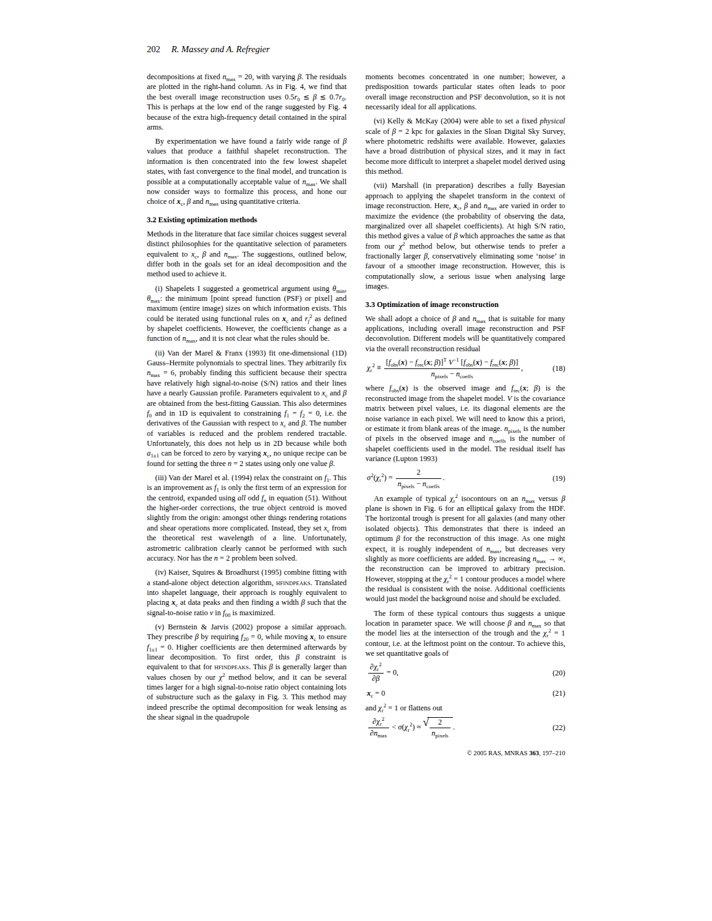202 R. Massey and A. Refregier
decompositions at fixed nmax = 20, with varying β. The residuals are plotted in the right-hand column. As in Fig. 4, we find that the best overall image reconstruction uses 0.5r0 ≲ β ≲ 0.7r0. This is perhaps at the low end of the range suggested by Fig. 4 because of the extra high-frequency detail contained in the spiral arms.
By experimentation we have found a fairly wide range of β values that produce a faithful shapelet reconstruction. The information is then concentrated into the few lowest shapelet states, with fast convergence to the final model, and truncation is possible at a computationally acceptable value of nmax. We shall now consider ways to formalize this process, and hone our choice of xc, β and nmax using quantitative criteria.
3.2 Existing optimization methods
Methods in the literature that face similar choices suggest several distinct philosophies for the quantitative selection of parameters equivalent to xc, β and nmax. The suggestions, outlined below, differ both in the goals set for an ideal decomposition and the method used to achieve it.
(i) Shapelets I suggested a geometrical argument using θmin, θmax: the minimum [point spread function (PSF) or pixel] and maximum (entire image) sizes on which information exists. This could be iterated using functional rules on xc and rf2 as defined by shapelet coefficients. However, the coefficients change as a function of nmax, and it is not clear what the rules should be.
(ii) Van der Marel & Franx (1993) fit one-dimensional (1D) Gauss–Hermite polynomials to spectral lines. They arbitrarily fix nmax = 6, probably finding this sufficient because their spectra have relatively high signal-to-noise (S/N) ratios and their lines have a nearly Gaussian profile. Parameters equivalent to xc and β are obtained from the best-fitting Gaussian. This also determines f0 and in 1D is equivalent to constraining f1 = f2 = 0, i.e. the derivatives of the Gaussian with respect to xc and β. The number of variables is reduced and the problem rendered tractable. Unfortunately, this does not help us in 2D because while both a1±1 can be forced to zero by varying xc, no unique recipe can be found for setting the three n = 2 states using only one value β.
(iii) Van der Marel et al. (1994) relax the constraint on f1. This is an improvement as f1 is only the first term of an expression for the centroid, expanded using all odd fn in equation (51). Without the higher-order corrections, the true object centroid is moved slightly from the origin: amongst other things rendering rotations and shear operations more complicated. Instead, they set xc from the theoretical rest wavelength of a line. Unfortunately, astrometric calibration clearly cannot be performed with such accuracy. Nor has the n = 2 problem been solved.
(iv) Kaiser, Squires & Broadhurst (1995) combine fitting with a stand-alone object detection algorithm, hfindpeaks. Translated into shapelet language, their approach is roughly equivalent to placing xc at data peaks and then finding a width β such that the signal-to-noise ratio ν in f00 is maximized.
(v) Bernstein & Jarvis (2002) propose a similar approach. They prescribe β by requiring f20 = 0, while moving xc to ensure f1±1 = 0. Higher coefficients are then determined afterwards by linear decomposition. To first order, this β constraint is equivalent to that for hfindpeaks. This β is generally larger than values chosen by our χ2 method below, and it can be several times larger for a high signal-to-noise ratio object containing lots of substructure such as the galaxy in Fig. 3. This method may indeed prescribe the optimal decomposition for weak lensing as the shear signal in the quadrupole
moments becomes concentrated in one number; however, a predisposition towards particular states often leads to poor overall image reconstruction and PSF deconvolution, so it is not necessarily ideal for all applications.
(vi) Kelly & McKay (2004) were able to set a fixed physical scale of β = 2 kpc for galaxies in the Sloan Digital Sky Survey, where photometric redshifts were available. However, galaxies have a broad distribution of physical sizes, and it may in fact become more difficult to interpret a shapelet model derived using this method.
(vii) Marshall (in preparation) describes a fully Bayesian approach to applying the shapelet transform in the context of image reconstruction. Here, xc, β and nmax are varied in order to maximize the evidence (the probability of observing the data, marginalized over all shapelet coefficients). At high S/N ratio, this method gives a value of β which approaches the same as that from our χ2 method below, but otherwise tends to prefer a fractionally larger β, conservatively eliminating some ‘noise’ in favour of a smoother image reconstruction. However, this is computationally slow, a serious issue when analysing large images.
3.3 Optimization of image reconstruction
We shall adopt a choice of β and nmax that is suitable for many applications, including overall image reconstruction and PSF deconvolution. Different models will be quantitatively compared via the overall reconstruction residual
χr2 ≡ [fobs(x) − frec(x; β)]T V−1 [fobs(x) − frec(x; β)] npixels − ncoeffs , (18)
where fobs(x) is the observed image and frec(x; β) is the reconstructed image from the shapelet model. V is the covariance matrix between pixel values, i.e. its diagonal elements are the noise variance in each pixel. We will need to know this a priori, or estimate it from blank areas of the image. npixels is the number of pixels in the observed image and ncoeffs is the number of shapelet coefficients used in the model. The residual itself has variance (Lupton 1993)
σ2(χr2) = 2 npixels − ncoeffs . (19)
An example of typical χr2 isocontours on an nmax versus β plane is shown in Fig. 6 for an elliptical galaxy from the HDF. The horizontal trough is present for all galaxies (and many other isolated objects). This demonstrates that there is indeed an optimum β for the reconstruction of this image. As one might expect, it is roughly independent of nmax, but decreases very slightly as more coefficients are added. By increasing nmax → ∞, the reconstruction can be improved to arbitrary precision. However, stopping at the χr2 = 1 contour produces a model where the residual is consistent with the noise. Additional coefficients would just model the background noise and should be excluded.
The form of these typical contours thus suggests a unique location in parameter space. We will choose β and nmax so that the model lies at the intersection of the trough and the χr2 = 1 contour, i.e. at the leftmost point on the contour. To achieve this, we set quantitative goals of
∂χr2 ∂β = 0, (20)
xc = 0 (21)
and χr2 = 1 or flattens out
∂χr2 ∂nmax < σ(χr2) ≈ 2 npixels . (22)
© 2005 RAS, MNRAS 363, 197–210